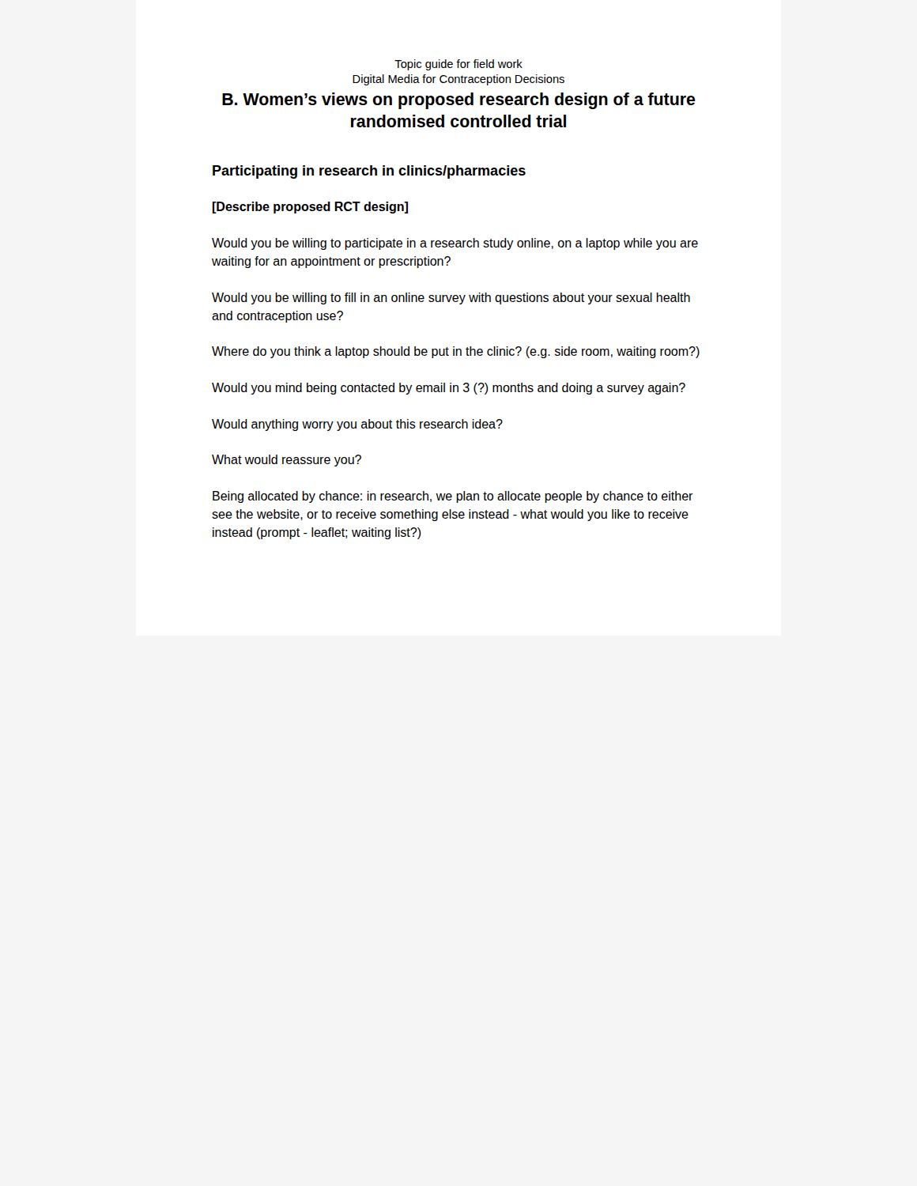Topic guide for field work
Digital Media for Contraception Decisions
B. Women’s views on proposed research design of a future randomised controlled trial
Participating in research in clinics/pharmacies
[Describe proposed RCT design]
Would you be willing to participate in a research study online, on a laptop while you are waiting for an appointment or prescription?
Would you be willing to fill in an online survey with questions about your sexual health and contraception use?
Where do you think a laptop should be put in the clinic? (e.g. side room, waiting room?)
Would you mind being contacted by email in 3 (?) months and doing a survey again?
Would anything worry you about this research idea?
What would reassure you?
Being allocated by chance: in research, we plan to allocate people by chance to either see the website, or to receive something else instead - what would you like to receive instead (prompt - leaflet; waiting list?)